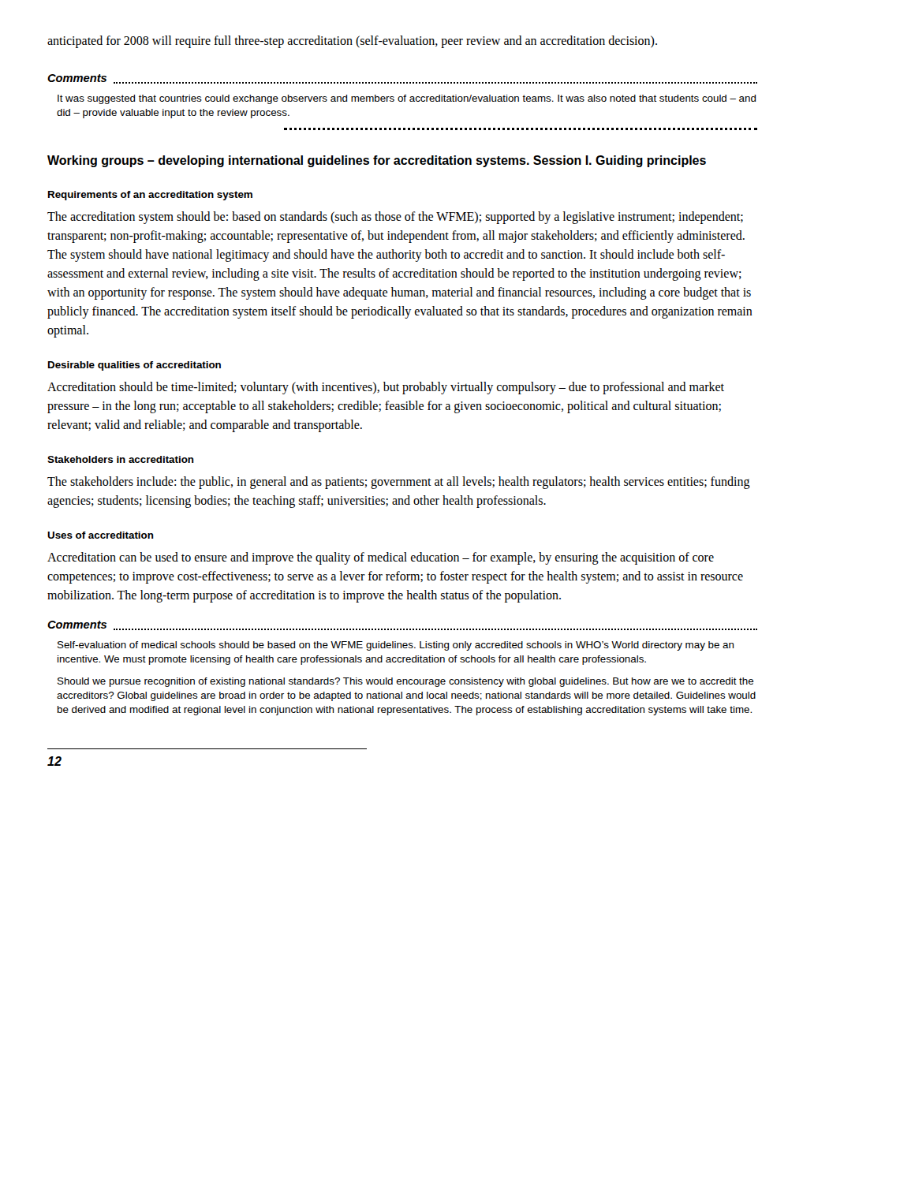anticipated for 2008 will require full three-step accreditation (self-evaluation, peer review and an accreditation decision).
Comments
It was suggested that countries could exchange observers and members of accreditation/evaluation teams. It was also noted that students could – and did – provide valuable input to the review process.
Working groups – developing international guidelines for accreditation systems. Session I. Guiding principles
Requirements of an accreditation system
The accreditation system should be: based on standards (such as those of the WFME); supported by a legislative instrument; independent; transparent; non-profit-making; accountable; representative of, but independent from, all major stakeholders; and efficiently administered. The system should have national legitimacy and should have the authority both to accredit and to sanction. It should include both self-assessment and external review, including a site visit. The results of accreditation should be reported to the institution undergoing review; with an opportunity for response. The system should have adequate human, material and financial resources, including a core budget that is publicly financed. The accreditation system itself should be periodically evaluated so that its standards, procedures and organization remain optimal.
Desirable qualities of accreditation
Accreditation should be time-limited; voluntary (with incentives), but probably virtually compulsory – due to professional and market pressure – in the long run; acceptable to all stakeholders; credible; feasible for a given socioeconomic, political and cultural situation; relevant; valid and reliable; and comparable and transportable.
Stakeholders in accreditation
The stakeholders include: the public, in general and as patients; government at all levels; health regulators; health services entities; funding agencies; students; licensing bodies; the teaching staff; universities; and other health professionals.
Uses of accreditation
Accreditation can be used to ensure and improve the quality of medical education – for example, by ensuring the acquisition of core competences; to improve cost-effectiveness; to serve as a lever for reform; to foster respect for the health system; and to assist in resource mobilization. The long-term purpose of accreditation is to improve the health status of the population.
Comments
Self-evaluation of medical schools should be based on the WFME guidelines. Listing only accredited schools in WHO’s World directory may be an incentive. We must promote licensing of health care professionals and accreditation of schools for all health care professionals.
Should we pursue recognition of existing national standards? This would encourage consistency with global guidelines. But how are we to accredit the accreditors? Global guidelines are broad in order to be adapted to national and local needs; national standards will be more detailed. Guidelines would be derived and modified at regional level in conjunction with national representatives. The process of establishing accreditation systems will take time.
12